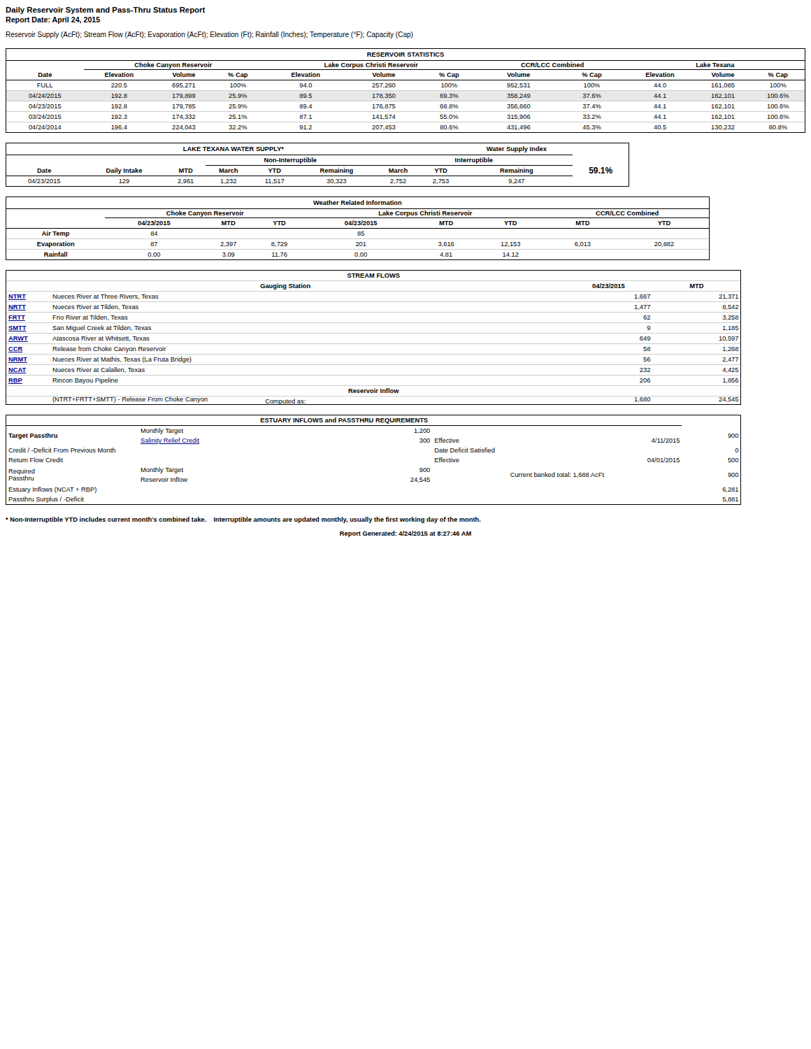Daily Reservoir System and Pass-Thru Status Report
Report Date: April 24, 2015
Reservoir Supply (AcFt); Stream Flow (AcFt); Evaporation (AcFt); Elevation (Ft); Rainfall (Inches); Temperature (°F); Capacity (Cap)
| / RESERVOIR STATISTICS / / / Choke Canyon Reservoir / Lake Corpus Christi Reservoir / CCR/LCC Combined / Lake Texana / / Date / Elevation / Volume / % Cap / Elevation / Volume / % Cap / Volume / % Cap / Elevation / Volume / % Cap / / FULL / 220.5 / 695,271 / 100% / 94.0 / 257,260 / 100% / 952,531 / 100% / 44.0 / 161,085 / 100% / / 04/24/2015 / 192.8 / 179,899 / 25.9% / 89.5 / 178,350 / 69.3% / 358,249 / 37.6% / 44.1 / 162,101 / 100.6% / / 04/23/2015 / 192.8 / 179,785 / 25.9% / 89.4 / 176,875 / 68.8% / 356,660 / 37.4% / 44.1 / 162,101 / 100.6% / / 03/24/2015 / 192.3 / 174,332 / 25.1% / 87.1 / 141,574 / 55.0% / 315,906 / 33.2% / 44.1 / 162,101 / 100.6% / / 04/24/2014 / 196.4 / 224,043 / 32.2% / 91.2 / 207,453 / 80.6% / 431,496 / 45.3% / 40.5 / 130,232 / 80.8% / |
| / LAKE TEXANA WATER SUPPLY* / Water Supply Index / / Date / Daily Intake / MTD / Non-Interruptible / Interruptible / 59.1% / / March / YTD / Remaining / March / YTD / Remaining / / 04/23/2015 / 129 / 2,961 / 1,232 / 11,517 / 30,323 / 2,752 / 2,753 / 9,247 / |
| / Weather Related Information / / / Choke Canyon Reservoir / Lake Corpus Christi Reservoir / CCR/LCC Combined / / / 04/23/2015 / MTD / YTD / 04/23/2015 / MTD / YTD / MTD / YTD / / Air Temp / 84 / / / 85 / / / / / / Evaporation / 87 / 2,397 / 8,729 / 201 / 3,616 / 12,153 / 6,013 / 20,882 / / Rainfall / 0.00 / 3.09 / 11.76 / 0.00 / 4.81 / 14.12 / / / |
| / STREAM FLOWS / / Gauging Station / 04/23/2015 / MTD / / NTRT / Nueces River at Three Rivers, Texas / 1,667 / 21,371 / / NRTT / Nueces River at Tilden, Texas / 1,477 / 8,542 / / FRTT / Frio River at Tilden, Texas / 62 / 3,258 / / SMTT / San Miguel Creek at Tilden, Texas / 9 / 1,185 / / ARWT / Atascosa River at Whitsett, Texas / 649 / 10,597 / / CCR / Release from Choke Canyon Reservoir / 58 / 1,268 / / NRMT / Nueces River at Mathis, Texas (La Fruta Bridge) / 56 / 2,477 / / NCAT / Nueces River at Calallen, Texas / 232 / 4,425 / / RBP / Rincon Bayou Pipeline / 206 / 1,856 / / Reservoir Inflow / / Computed as: / / / / / (NTRT+FRTT+SMTT) - Release From Choke Canyon / 1,680 / 24,545 / |
| / ESTUARY INFLOWS and PASSTHRU REQUIREMENTS / / Target Passthru / Monthly Target / 1,200 / / / 900 / / Salinity Relief Credit / 300 / Effective / 4/11/2015 / / Credit / -Deficit From Previous Month / Date Deficit Satisfied / / 0 / / Return Flow Credit / Effective / 04/01/2015 / 500 / / Required Passthru / Monthly Target / 900 / Current banked total: 1,688 AcFt / 900 / / Reservoir Inflow / 24,545 / / Estuary Inflows (NCAT + RBP) / 6,281 / / Passthru Surplus / -Deficit / 5,881 / |
* Non-Interruptible YTD includes current month's combined take. Interruptible amounts are updated monthly, usually the first working day of the month.
Report Generated: 4/24/2015 at 8:27:46 AM